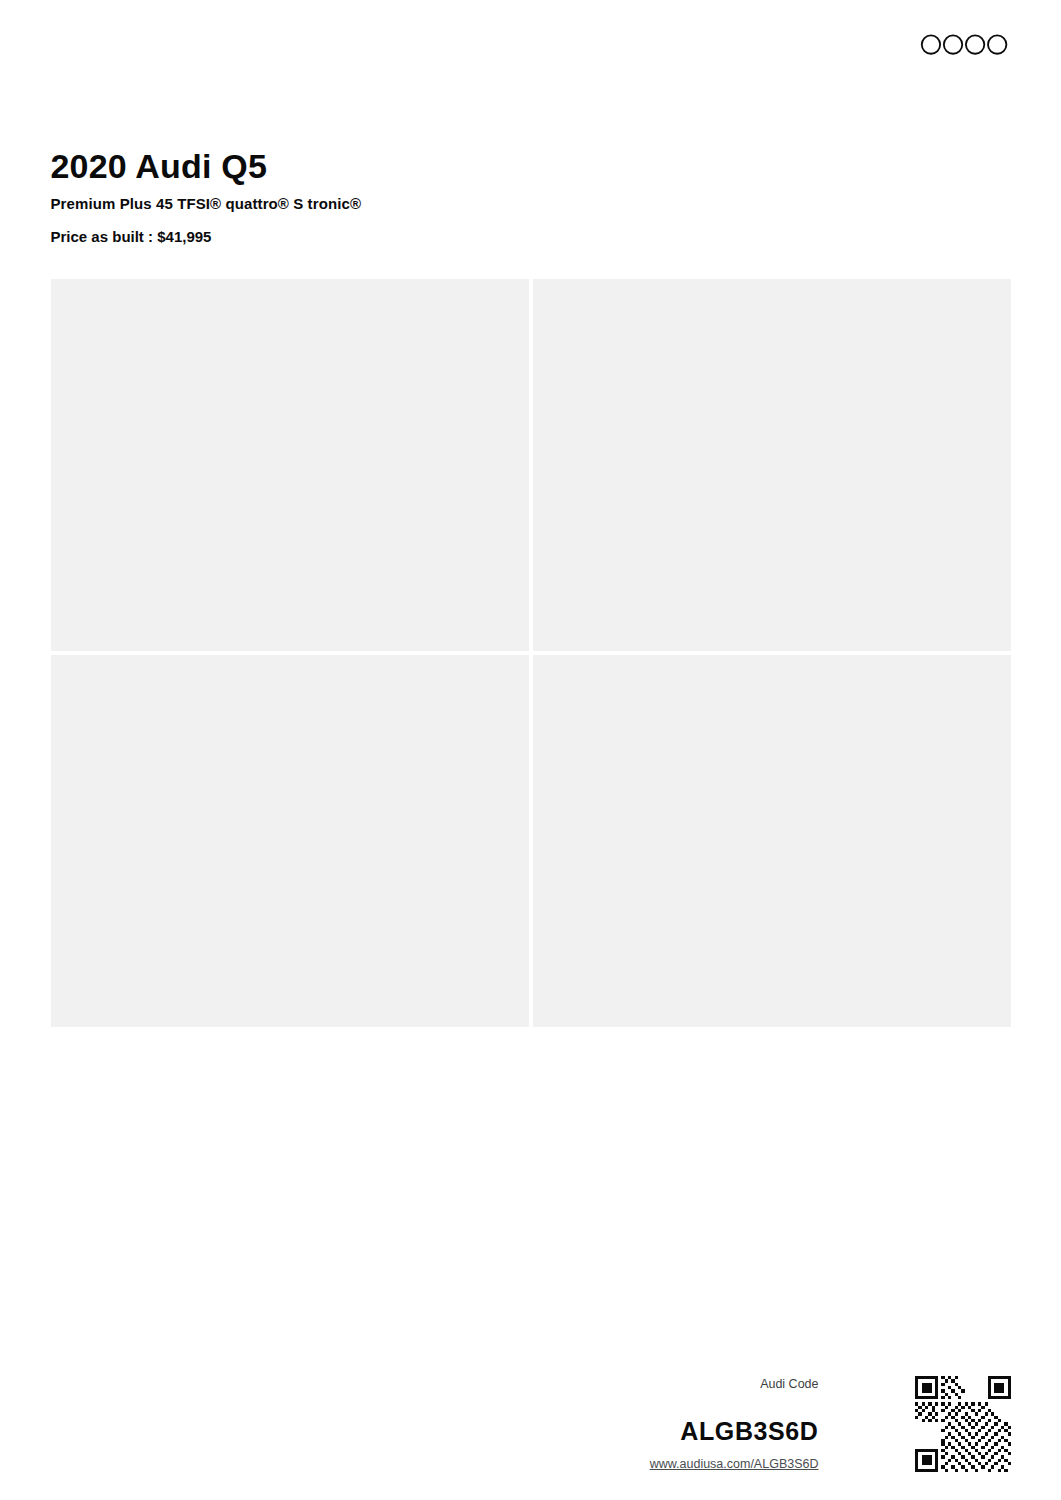2020 Audi Q5
Premium Plus 45 TFSI® quattro® S tronic®
Price as built : $41,995
Audi Code
ALGB3S6D
www.audiusa.com/ALGB3S6D